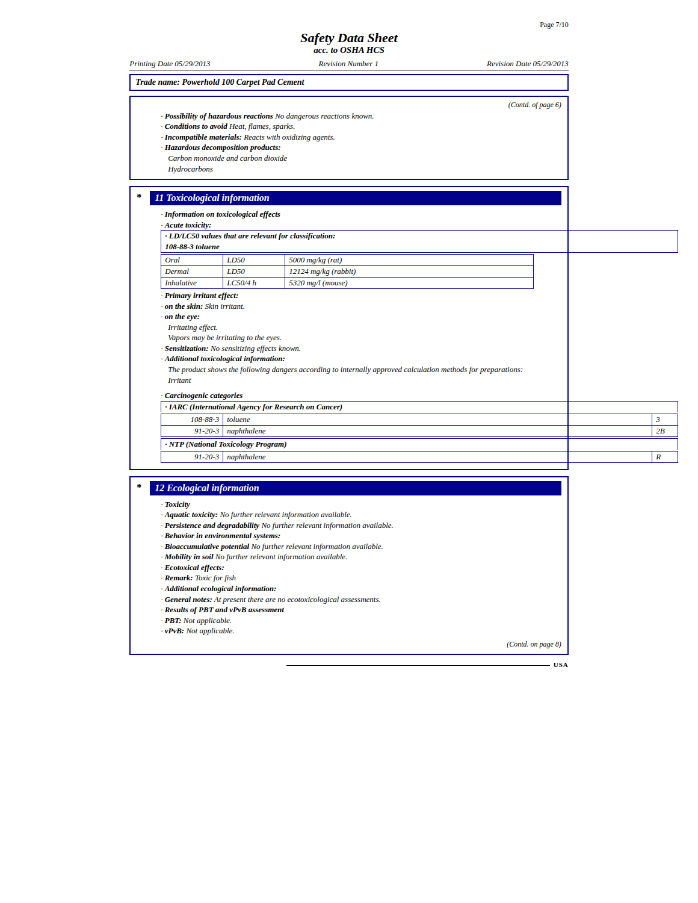Page 7/10
Safety Data Sheet
acc. to OSHA HCS
Printing Date 05/29/2013
Revision Number 1
Revision Date 05/29/2013
Trade name: Powerhold 100 Carpet Pad Cement
(Contd. of page 6)
· Possibility of hazardous reactions No dangerous reactions known.
· Conditions to avoid Heat, flames, sparks.
· Incompatible materials: Reacts with oxidizing agents.
· Hazardous decomposition products:
Carbon monoxide and carbon dioxide
Hydrocarbons
*
11 Toxicological information
· Information on toxicological effects
· Acute toxicity:
· LD/LC50 values that are relevant for classification:
108-88-3 toluene
| Oral | LD50 | 5000 mg/kg (rat) |
| Dermal | LD50 | 12124 mg/kg (rabbit) |
| Inhalative | LC50/4 h | 5320 mg/l (mouse) |
· Primary irritant effect:
· on the skin: Skin irritant.
· on the eye:
Irritating effect.
Vapors may be irritating to the eyes.
· Sensitization: No sensitizing effects known.
· Additional toxicological information:
The product shows the following dangers according to internally approved calculation methods for preparations:
Irritant
· Carcinogenic categories
· IARC (International Agency for Research on Cancer)
| 108-88-3 | toluene | 3 |
| 91-20-3 | naphthalene | 2B |
· NTP (National Toxicology Program)
| 91-20-3 | naphthalene | R |
*
12 Ecological information
· Toxicity
· Aquatic toxicity: No further relevant information available.
· Persistence and degradability No further relevant information available.
· Behavior in environmental systems:
· Bioaccumulative potential No further relevant information available.
· Mobility in soil No further relevant information available.
· Ecotoxical effects:
· Remark: Toxic for fish
· Additional ecological information:
· General notes: At present there are no ecotoxicological assessments.
· Results of PBT and vPvB assessment
· PBT: Not applicable.
· vPvB: Not applicable.
(Contd. on page 8)
USA